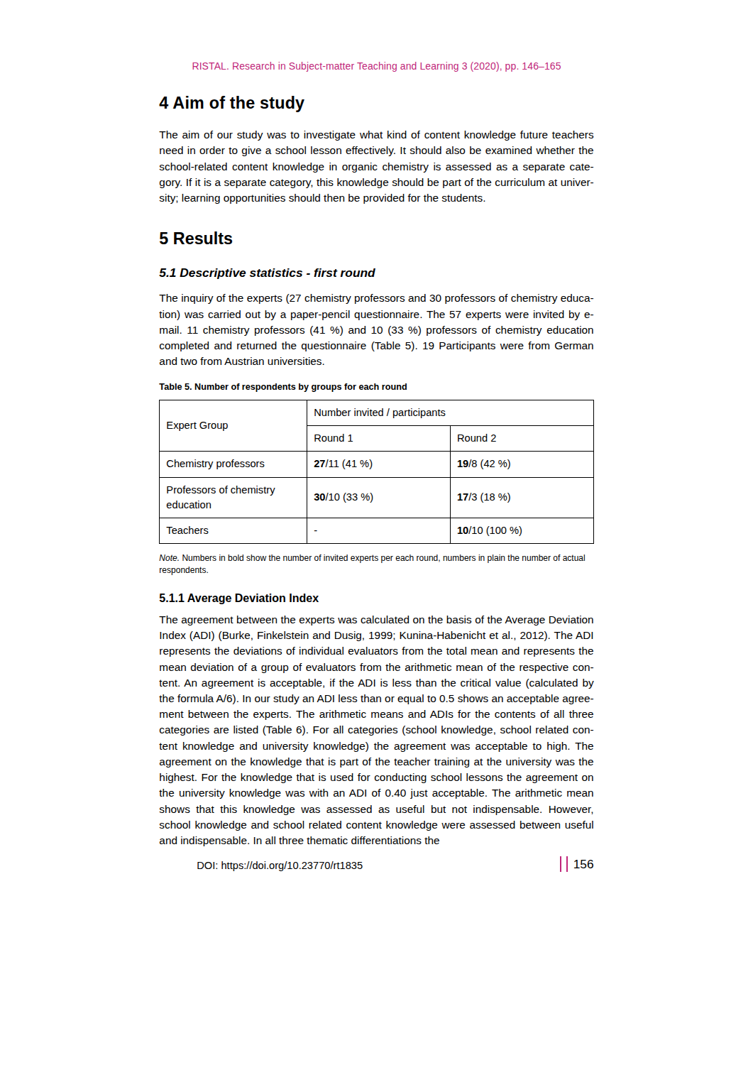RISTAL. Research in Subject-matter Teaching and Learning 3 (2020), pp. 146–165
4 Aim of the study
The aim of our study was to investigate what kind of content knowledge future teachers need in order to give a school lesson effectively. It should also be examined whether the school-related content knowledge in organic chemistry is assessed as a separate category. If it is a separate category, this knowledge should be part of the curriculum at university; learning opportunities should then be provided for the students.
5 Results
5.1 Descriptive statistics - first round
The inquiry of the experts (27 chemistry professors and 30 professors of chemistry education) was carried out by a paper-pencil questionnaire. The 57 experts were invited by e-mail. 11 chemistry professors (41 %) and 10 (33 %) professors of chemistry education completed and returned the questionnaire (Table 5). 19 Participants were from German and two from Austrian universities.
Table 5. Number of respondents by groups for each round
| Expert Group | Number invited / participants |
| Round 1 | Round 2 |
| Chemistry professors | 27 /11 (41 %) | 19 /8 (42 %) |
| Professors of chemistry education | 30 /10 (33 %) | 17 /3 (18 %) |
| Teachers | - | 10 /10 (100 %) |
Note. Numbers in bold show the number of invited experts per each round, numbers in plain the number of actual respondents.
5.1.1 Average Deviation Index
The agreement between the experts was calculated on the basis of the Average Deviation Index (ADI) (Burke, Finkelstein and Dusig, 1999; Kunina-Habenicht et al., 2012). The ADI represents the deviations of individual evaluators from the total mean and represents the mean deviation of a group of evaluators from the arithmetic mean of the respective content. An agreement is acceptable, if the ADI is less than the critical value (calculated by the formula A/6). In our study an ADI less than or equal to 0.5 shows an acceptable agreement between the experts. The arithmetic means and ADIs for the contents of all three categories are listed (Table 6). For all categories (school knowledge, school related content knowledge and university knowledge) the agreement was acceptable to high. The agreement on the knowledge that is part of the teacher training at the university was the highest. For the knowledge that is used for conducting school lessons the agreement on the university knowledge was with an ADI of 0.40 just acceptable. The arithmetic mean shows that this knowledge was assessed as useful but not indispensable. However, school knowledge and school related content knowledge were assessed between useful and indispensable. In all three thematic differentiations the
DOI: https://doi.org/10.23770/rt1835
156